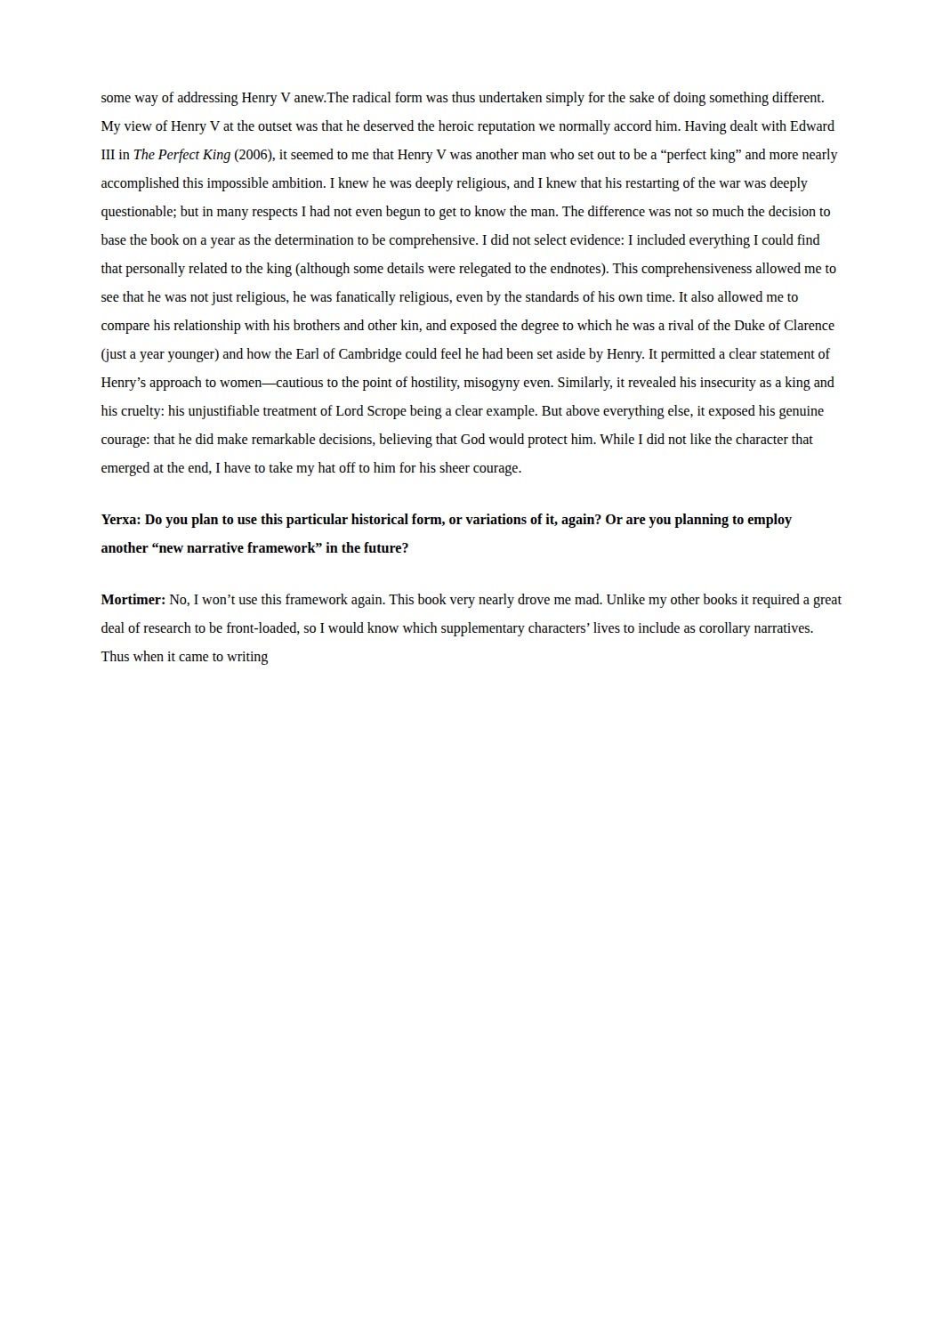some way of addressing Henry V anew.The radical form was thus undertaken simply for the sake of doing something different. My view of Henry V at the outset was that he deserved the heroic reputation we normally accord him. Having dealt with Edward III in The Perfect King (2006), it seemed to me that Henry V was another man who set out to be a “perfect king” and more nearly accomplished this impossible ambition. I knew he was deeply religious, and I knew that his restarting of the war was deeply questionable; but in many respects I had not even begun to get to know the man. The difference was not so much the decision to base the book on a year as the determination to be comprehensive. I did not select evidence: I included everything I could find that personally related to the king (although some details were relegated to the endnotes). This comprehensiveness allowed me to see that he was not just religious, he was fanatically religious, even by the standards of his own time. It also allowed me to compare his relationship with his brothers and other kin, and exposed the degree to which he was a rival of the Duke of Clarence (just a year younger) and how the Earl of Cambridge could feel he had been set aside by Henry. It permitted a clear statement of Henry’s approach to women—cautious to the point of hostility, misogyny even. Similarly, it revealed his insecurity as a king and his cruelty: his unjustifiable treatment of Lord Scrope being a clear example. But above everything else, it exposed his genuine courage: that he did make remarkable decisions, believing that God would protect him. While I did not like the character that emerged at the end, I have to take my hat off to him for his sheer courage.
Yerxa: Do you plan to use this particular historical form, or variations of it, again? Or are you planning to employ another “new narrative framework” in the future?
Mortimer: No, I won’t use this framework again. This book very nearly drove me mad. Unlike my other books it required a great deal of research to be front-loaded, so I would know which supplementary characters’ lives to include as corollary narratives. Thus when it came to writing